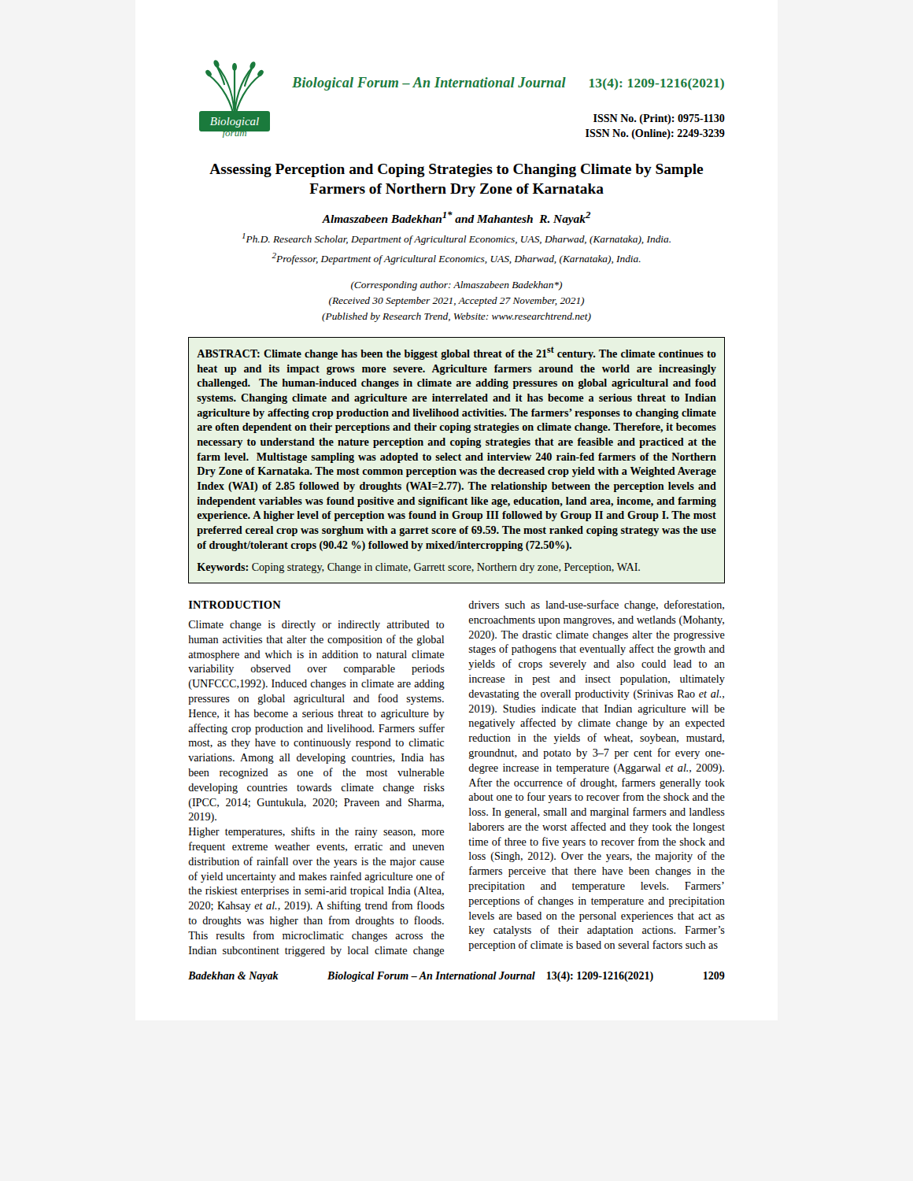Biological forum
Biological Forum – An International Journal 13(4): 1209-1216(2021)
ISSN No. (Print): 0975-1130
ISSN No. (Online): 2249-3239
Assessing Perception and Coping Strategies to Changing Climate by Sample
Farmers of Northern Dry Zone of Karnataka
Almaszabeen Badekhan1* and Mahantesh R. Nayak2
1Ph.D. Research Scholar, Department of Agricultural Economics, UAS, Dharwad, (Karnataka), India.
2Professor, Department of Agricultural Economics, UAS, Dharwad, (Karnataka), India.
(Corresponding author: Almaszabeen Badekhan*)
(Received 30 September 2021, Accepted 27 November, 2021)
(Published by Research Trend, Website: www.researchtrend.net)
ABSTRACT: Climate change has been the biggest global threat of the 21st century. The climate continues to heat up and its impact grows more severe. Agriculture farmers around the world are increasingly challenged. The human-induced changes in climate are adding pressures on global agricultural and food systems. Changing climate and agriculture are interrelated and it has become a serious threat to Indian agriculture by affecting crop production and livelihood activities. The farmers’ responses to changing climate are often dependent on their perceptions and their coping strategies on climate change. Therefore, it becomes necessary to understand the nature perception and coping strategies that are feasible and practiced at the farm level. Multistage sampling was adopted to select and interview 240 rain-fed farmers of the Northern Dry Zone of Karnataka. The most common perception was the decreased crop yield with a Weighted Average Index (WAI) of 2.85 followed by droughts (WAI=2.77). The relationship between the perception levels and independent variables was found positive and significant like age, education, land area, income, and farming experience. A higher level of perception was found in Group III followed by Group II and Group I. The most preferred cereal crop was sorghum with a garret score of 69.59. The most ranked coping strategy was the use of drought/tolerant crops (90.42 %) followed by mixed/intercropping (72.50%).
Keywords: Coping strategy, Change in climate, Garrett score, Northern dry zone, Perception, WAI.
Introduction
Climate change is directly or indirectly attributed to human activities that alter the composition of the global atmosphere and which is in addition to natural climate variability observed over comparable periods (UNFCCC,1992). Induced changes in climate are adding pressures on global agricultural and food systems. Hence, it has become a serious threat to agriculture by affecting crop production and livelihood. Farmers suffer most, as they have to continuously respond to climatic variations. Among all developing countries, India has been recognized as one of the most vulnerable developing countries towards climate change risks (IPCC, 2014; Guntukula, 2020; Praveen and Sharma, 2019).
Higher temperatures, shifts in the rainy season, more frequent extreme weather events, erratic and uneven distribution of rainfall over the years is the major cause of yield uncertainty and makes rainfed agriculture one of the riskiest enterprises in semi-arid tropical India (Altea, 2020; Kahsay et al., 2019). A shifting trend from floods to droughts was higher than from droughts to floods. This results from microclimatic changes across the Indian subcontinent triggered by local climate change drivers such as land-use-surface change, deforestation, encroachments upon mangroves, and wetlands (Mohanty, 2020). The drastic climate changes alter the progressive stages of pathogens that eventually affect the growth and yields of crops severely and also could lead to an increase in pest and insect population, ultimately devastating the overall productivity (Srinivas Rao et al., 2019). Studies indicate that Indian agriculture will be negatively affected by climate change by an expected reduction in the yields of wheat, soybean, mustard, groundnut, and potato by 3–7 per cent for every one-degree increase in temperature (Aggarwal et al., 2009). After the occurrence of drought, farmers generally took about one to four years to recover from the shock and the loss. In general, small and marginal farmers and landless laborers are the worst affected and they took the longest time of three to five years to recover from the shock and loss (Singh, 2012). Over the years, the majority of the farmers perceive that there have been changes in the precipitation and temperature levels. Farmers’ perceptions of changes in temperature and precipitation levels are based on the personal experiences that act as key catalysts of their adaptation actions. Farmer’s perception of climate is based on several factors such as
Badekhan & Nayak Biological Forum – An International Journal 13(4): 1209-1216(2021) 1209